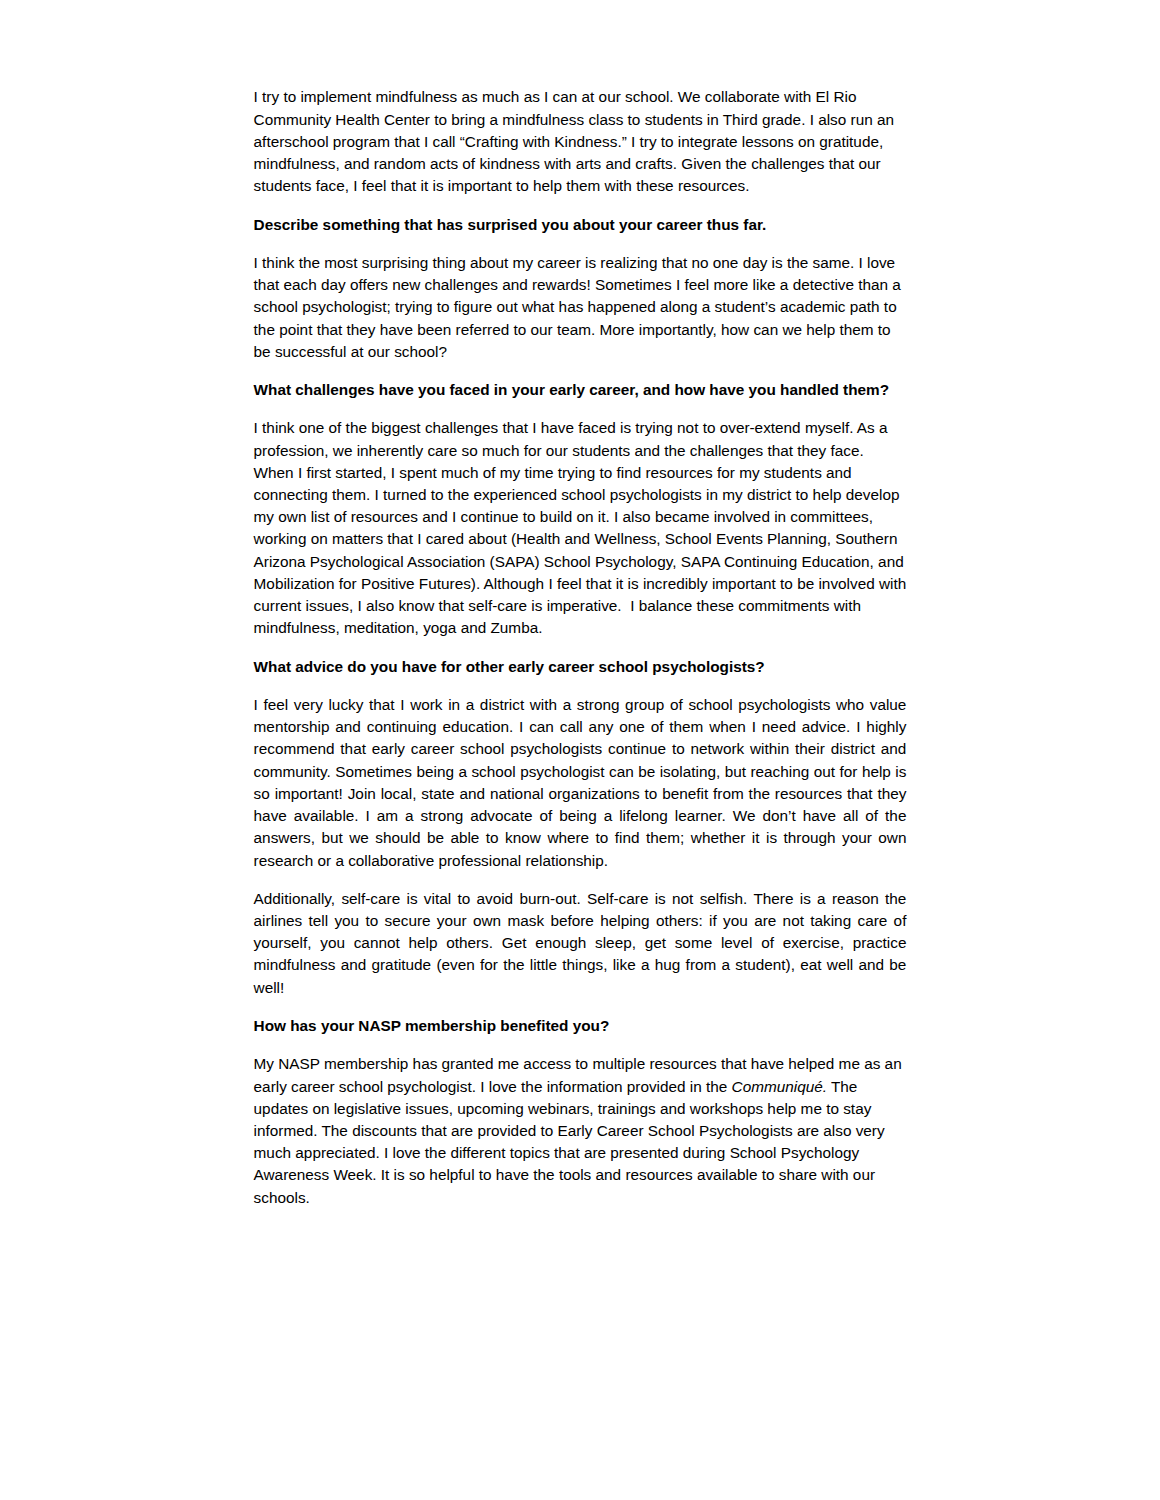I try to implement mindfulness as much as I can at our school. We collaborate with El Rio Community Health Center to bring a mindfulness class to students in Third grade. I also run an afterschool program that I call “Crafting with Kindness.” I try to integrate lessons on gratitude, mindfulness, and random acts of kindness with arts and crafts. Given the challenges that our students face, I feel that it is important to help them with these resources.
Describe something that has surprised you about your career thus far.
I think the most surprising thing about my career is realizing that no one day is the same. I love that each day offers new challenges and rewards! Sometimes I feel more like a detective than a school psychologist; trying to figure out what has happened along a student’s academic path to the point that they have been referred to our team. More importantly, how can we help them to be successful at our school?
What challenges have you faced in your early career, and how have you handled them?
I think one of the biggest challenges that I have faced is trying not to over-extend myself. As a profession, we inherently care so much for our students and the challenges that they face. When I first started, I spent much of my time trying to find resources for my students and connecting them. I turned to the experienced school psychologists in my district to help develop my own list of resources and I continue to build on it. I also became involved in committees, working on matters that I cared about (Health and Wellness, School Events Planning, Southern Arizona Psychological Association (SAPA) School Psychology, SAPA Continuing Education, and Mobilization for Positive Futures). Although I feel that it is incredibly important to be involved with current issues, I also know that self-care is imperative. I balance these commitments with mindfulness, meditation, yoga and Zumba.
What advice do you have for other early career school psychologists?
I feel very lucky that I work in a district with a strong group of school psychologists who value mentorship and continuing education. I can call any one of them when I need advice. I highly recommend that early career school psychologists continue to network within their district and community. Sometimes being a school psychologist can be isolating, but reaching out for help is so important! Join local, state and national organizations to benefit from the resources that they have available. I am a strong advocate of being a lifelong learner. We don’t have all of the answers, but we should be able to know where to find them; whether it is through your own research or a collaborative professional relationship.
Additionally, self-care is vital to avoid burn-out. Self-care is not selfish. There is a reason the airlines tell you to secure your own mask before helping others: if you are not taking care of yourself, you cannot help others. Get enough sleep, get some level of exercise, practice mindfulness and gratitude (even for the little things, like a hug from a student), eat well and be well!
How has your NASP membership benefited you?
My NASP membership has granted me access to multiple resources that have helped me as an early career school psychologist. I love the information provided in the Communiqué. The updates on legislative issues, upcoming webinars, trainings and workshops help me to stay informed. The discounts that are provided to Early Career School Psychologists are also very much appreciated. I love the different topics that are presented during School Psychology Awareness Week. It is so helpful to have the tools and resources available to share with our schools.